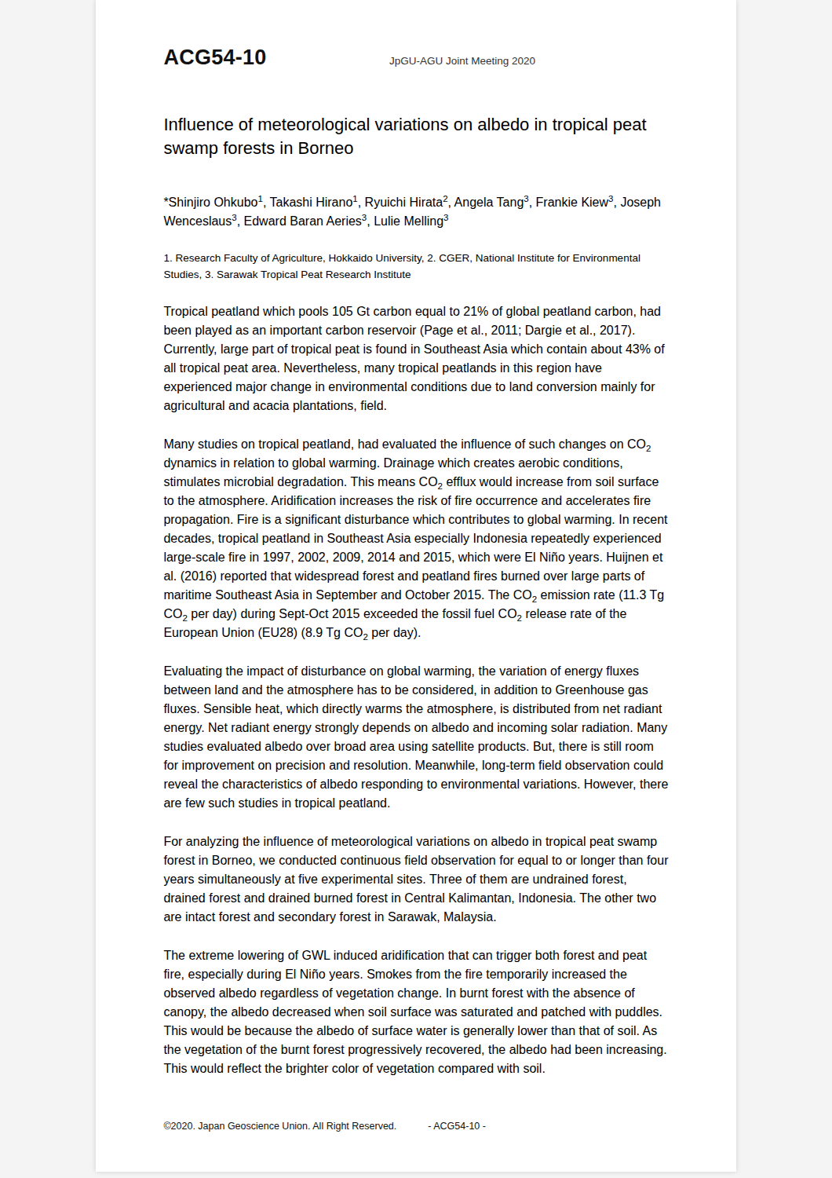ACG54-10 JpGU-AGU Joint Meeting 2020
Influence of meteorological variations on albedo in tropical peat swamp forests in Borneo
*Shinjiro Ohkubo1, Takashi Hirano1, Ryuichi Hirata2, Angela Tang3, Frankie Kiew3, Joseph Wenceslaus3, Edward Baran Aeries3, Lulie Melling3
1. Research Faculty of Agriculture, Hokkaido University, 2. CGER, National Institute for Environmental Studies, 3. Sarawak Tropical Peat Research Institute
Tropical peatland which pools 105 Gt carbon equal to 21% of global peatland carbon, had been played as an important carbon reservoir (Page et al., 2011; Dargie et al., 2017). Currently, large part of tropical peat is found in Southeast Asia which contain about 43% of all tropical peat area. Nevertheless, many tropical peatlands in this region have experienced major change in environmental conditions due to land conversion mainly for agricultural and acacia plantations, field.
Many studies on tropical peatland, had evaluated the influence of such changes on CO2 dynamics in relation to global warming. Drainage which creates aerobic conditions, stimulates microbial degradation. This means CO2 efflux would increase from soil surface to the atmosphere. Aridification increases the risk of fire occurrence and accelerates fire propagation. Fire is a significant disturbance which contributes to global warming. In recent decades, tropical peatland in Southeast Asia especially Indonesia repeatedly experienced large-scale fire in 1997, 2002, 2009, 2014 and 2015, which were El Niño years. Huijnen et al. (2016) reported that widespread forest and peatland fires burned over large parts of maritime Southeast Asia in September and October 2015. The CO2 emission rate (11.3 Tg CO2 per day) during Sept-Oct 2015 exceeded the fossil fuel CO2 release rate of the European Union (EU28) (8.9 Tg CO2 per day).
Evaluating the impact of disturbance on global warming, the variation of energy fluxes between land and the atmosphere has to be considered, in addition to Greenhouse gas fluxes. Sensible heat, which directly warms the atmosphere, is distributed from net radiant energy. Net radiant energy strongly depends on albedo and incoming solar radiation. Many studies evaluated albedo over broad area using satellite products. But, there is still room for improvement on precision and resolution. Meanwhile, long-term field observation could reveal the characteristics of albedo responding to environmental variations. However, there are few such studies in tropical peatland.
For analyzing the influence of meteorological variations on albedo in tropical peat swamp forest in Borneo, we conducted continuous field observation for equal to or longer than four years simultaneously at five experimental sites. Three of them are undrained forest, drained forest and drained burned forest in Central Kalimantan, Indonesia. The other two are intact forest and secondary forest in Sarawak, Malaysia.
The extreme lowering of GWL induced aridification that can trigger both forest and peat fire, especially during El Niño years. Smokes from the fire temporarily increased the observed albedo regardless of vegetation change. In burnt forest with the absence of canopy, the albedo decreased when soil surface was saturated and patched with puddles. This would be because the albedo of surface water is generally lower than that of soil. As the vegetation of the burnt forest progressively recovered, the albedo had been increasing. This would reflect the brighter color of vegetation compared with soil.
©2020. Japan Geoscience Union. All Right Reserved. - ACG54-10 -